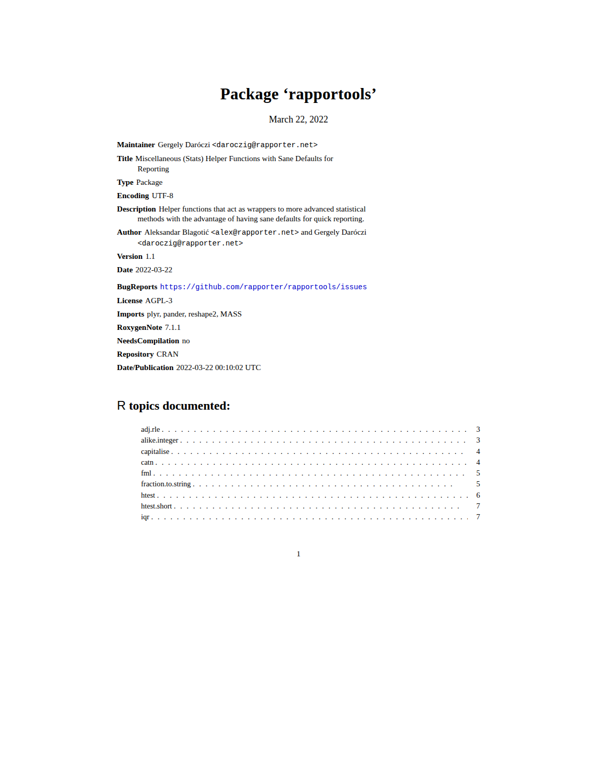Package ‘rapportools’
March 22, 2022
Maintainer
Gergely Daróczi <daroczig@rapporter.net>
Title
Miscellaneous (Stats) Helper Functions with Sane Defaults for
Reporting
Type
Package
Encoding
UTF-8
Description
Helper functions that act as wrappers to more advanced statistical
methods with the advantage of having sane defaults for quick reporting.
Author
Aleksandar Blagotić <alex@rapporter.net> and Gergely Daróczi
<daroczig@rapporter.net>
Version
1.1
Date
2022-03-22
BugReports
https://github.com/rapporter/rapportools/issues
License
AGPL-3
Imports
plyr, pander, reshape2, MASS
RoxygenNote
7.1.1
NeedsCompilation
no
Repository
CRAN
Date/Publication
2022-03-22 00:10:02 UTC
R topics documented:
adj.rle. . . . . . . . . . . . . . . . . . . . . . . . . . . . . . . . . . . . . . . . . . . . . . . . . 3
alike.integer. . . . . . . . . . . . . . . . . . . . . . . . . . . . . . . . . . . . . . . . . . . . . 3
capitalise. . . . . . . . . . . . . . . . . . . . . . . . . . . . . . . . . . . . . . . . . . . . . . 4
catn. . . . . . . . . . . . . . . . . . . . . . . . . . . . . . . . . . . . . . . . . . . . . . . . . . 4
fml. . . . . . . . . . . . . . . . . . . . . . . . . . . . . . . . . . . . . . . . . . . . . . . . . . . 5
fraction.to.string. . . . . . . . . . . . . . . . . . . . . . . . . . . . . . . . . . . . . . . . . 5
htest. . . . . . . . . . . . . . . . . . . . . . . . . . . . . . . . . . . . . . . . . . . . . . . . . 6
htest.short. . . . . . . . . . . . . . . . . . . . . . . . . . . . . . . . . . . . . . . . . . . . . 7
iqr. . . . . . . . . . . . . . . . . . . . . . . . . . . . . . . . . . . . . . . . . . . . . . . . . . . 7
1